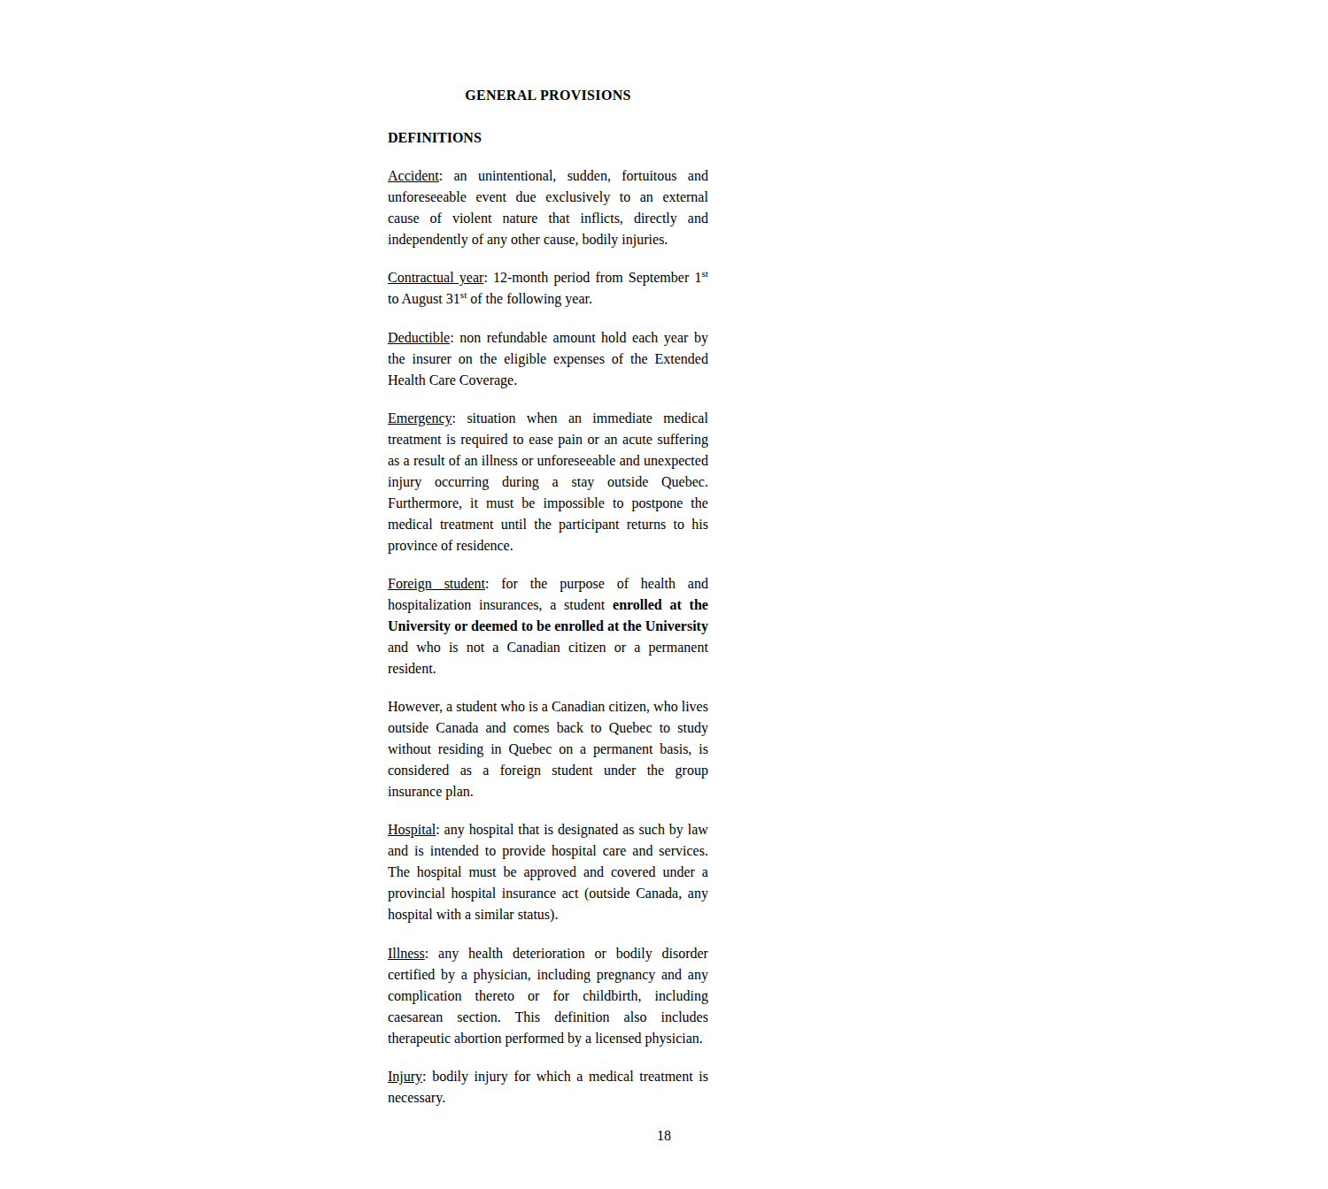GENERAL PROVISIONS
DEFINITIONS
Accident: an unintentional, sudden, fortuitous and unforeseeable event due exclusively to an external cause of violent nature that inflicts, directly and independently of any other cause, bodily injuries.
Contractual year: 12-month period from September 1st to August 31st of the following year.
Deductible: non refundable amount hold each year by the insurer on the eligible expenses of the Extended Health Care Coverage.
Emergency: situation when an immediate medical treatment is required to ease pain or an acute suffering as a result of an illness or unforeseeable and unexpected injury occurring during a stay outside Quebec. Furthermore, it must be impossible to postpone the medical treatment until the participant returns to his province of residence.
Foreign student: for the purpose of health and hospitalization insurances, a student enrolled at the University or deemed to be enrolled at the University and who is not a Canadian citizen or a permanent resident.
However, a student who is a Canadian citizen, who lives outside Canada and comes back to Quebec to study without residing in Quebec on a permanent basis, is considered as a foreign student under the group insurance plan.
Hospital: any hospital that is designated as such by law and is intended to provide hospital care and services. The hospital must be approved and covered under a provincial hospital insurance act (outside Canada, any hospital with a similar status).
Illness: any health deterioration or bodily disorder certified by a physician, including pregnancy and any complication thereto or for childbirth, including caesarean section. This definition also includes therapeutic abortion performed by a licensed physician.
Injury: bodily injury for which a medical treatment is necessary.
18